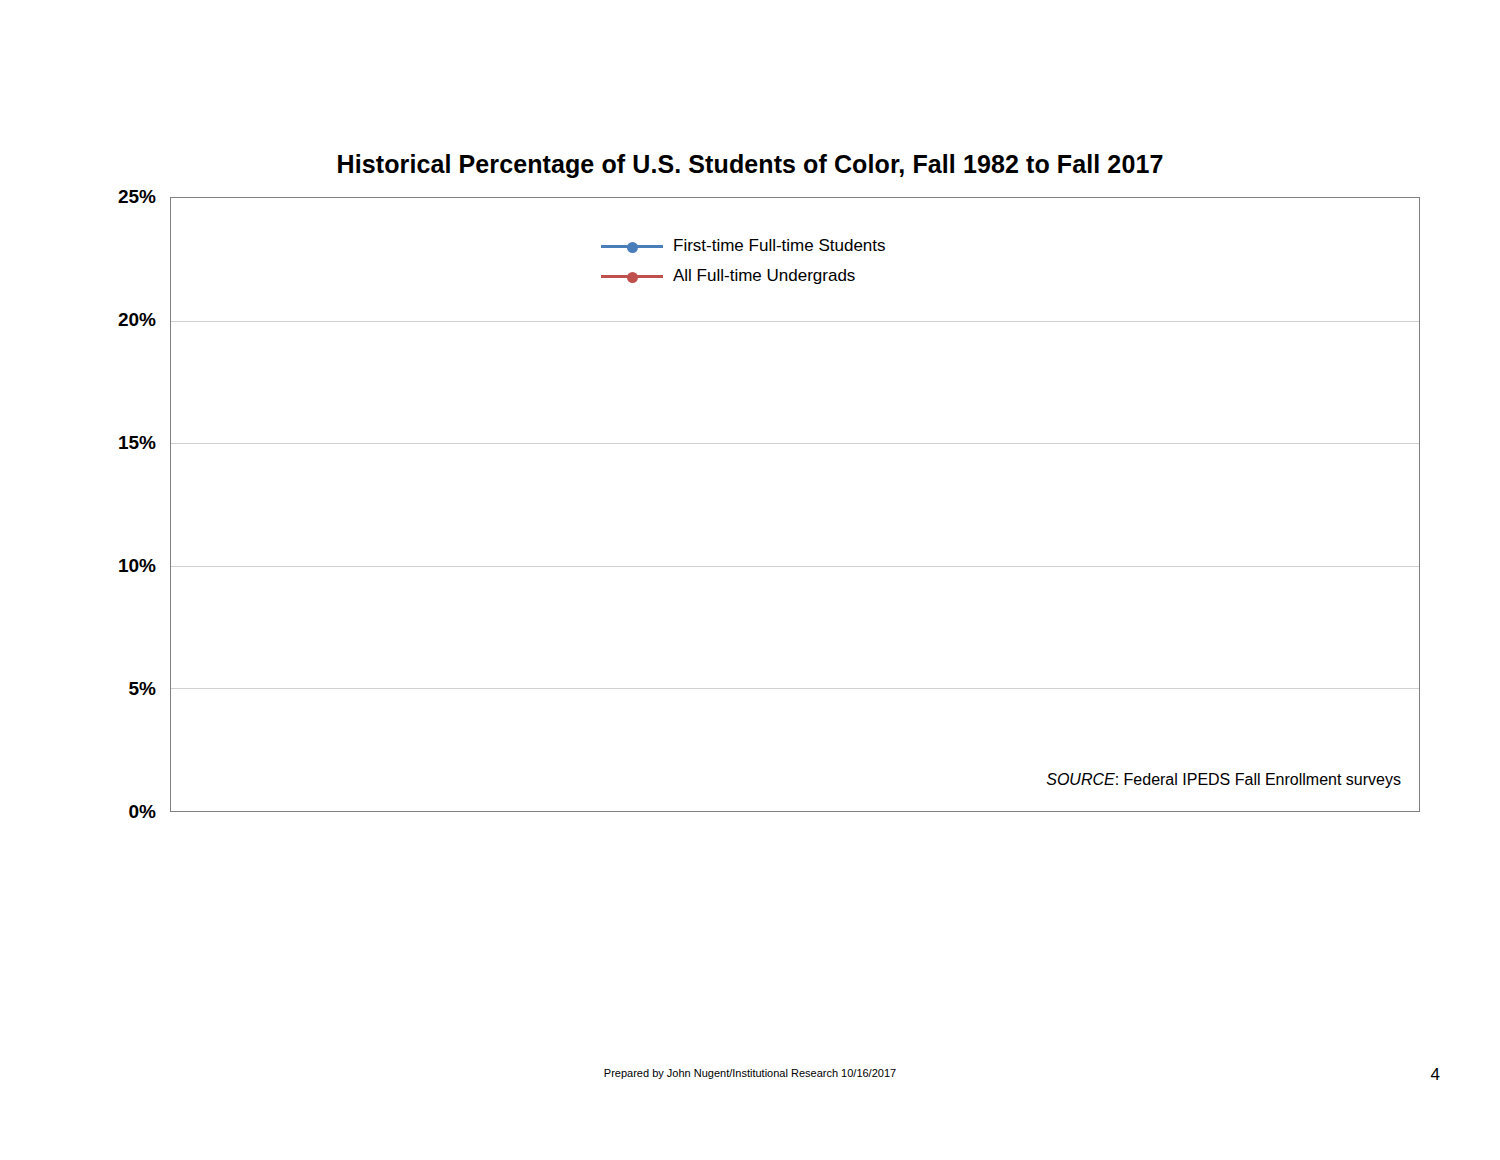Historical Percentage of U.S. Students of Color, Fall 1982 to Fall 2017
25% 20% 15% 10% 5% 0%
First-time Full-time Students
All Full-time Undergrads
SOURCE: Federal IPEDS Fall Enrollment surveys
Prepared by John Nugent/Institutional Research 10/16/2017 4